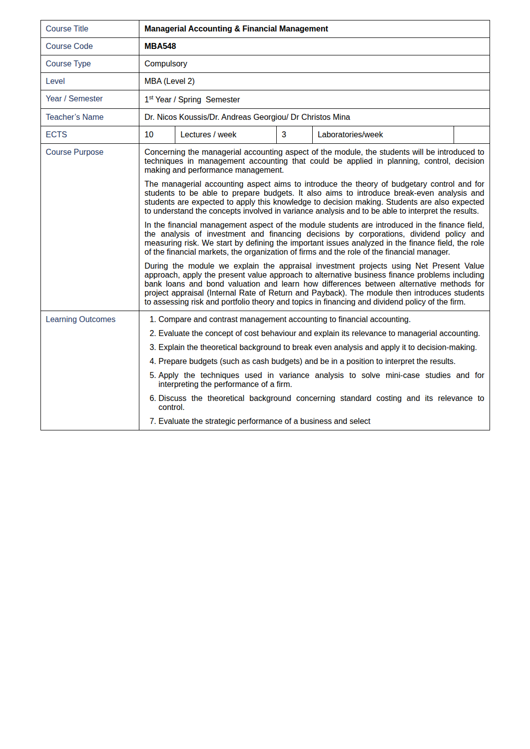| Course Title | Managerial Accounting & Financial Management |
| Course Code | MBA548 |
| Course Type | Compulsory |
| Level | MBA (Level 2) |
| Year / Semester | 1 st Year / Spring Semester |
| Teacher’s Name | Dr. Nicos Koussis/Dr. Andreas Georgiou/ Dr Christos Mina |
| ECTS | 10 | Lectures / week | 3 | Laboratories/week | |
| Course Purpose | Concerning the managerial accounting aspect of the module, the students will be introduced to techniques in management accounting that could be applied in planning, control, decision making and performance management. The managerial accounting aspect aims to introduce the theory of budgetary control and for students to be able to prepare budgets. It also aims to introduce break-even analysis and students are expected to apply this knowledge to decision making. Students are also expected to understand the concepts involved in variance analysis and to be able to interpret the results. In the financial management aspect of the module students are introduced in the finance field, the analysis of investment and financing decisions by corporations, dividend policy and measuring risk. We start by defining the important issues analyzed in the finance field, the role of the financial markets, the organization of firms and the role of the financial manager. During the module we explain the appraisal investment projects using Net Present Value approach, apply the present value approach to alternative business finance problems including bank loans and bond valuation and learn how differences between alternative methods for project appraisal (Internal Rate of Return and Payback). The module then introduces students to assessing risk and portfolio theory and topics in financing and dividend policy of the firm. |
| Learning Outcomes | Compare and contrast management accounting to financial accounting. Evaluate the concept of cost behaviour and explain its relevance to managerial accounting. Explain the theoretical background to break even analysis and apply it to decision-making. Prepare budgets (such as cash budgets) and be in a position to interpret the results. Apply the techniques used in variance analysis to solve mini-case studies and for interpreting the performance of a firm. Discuss the theoretical background concerning standard costing and its relevance to control. Evaluate the strategic performance of a business and select |